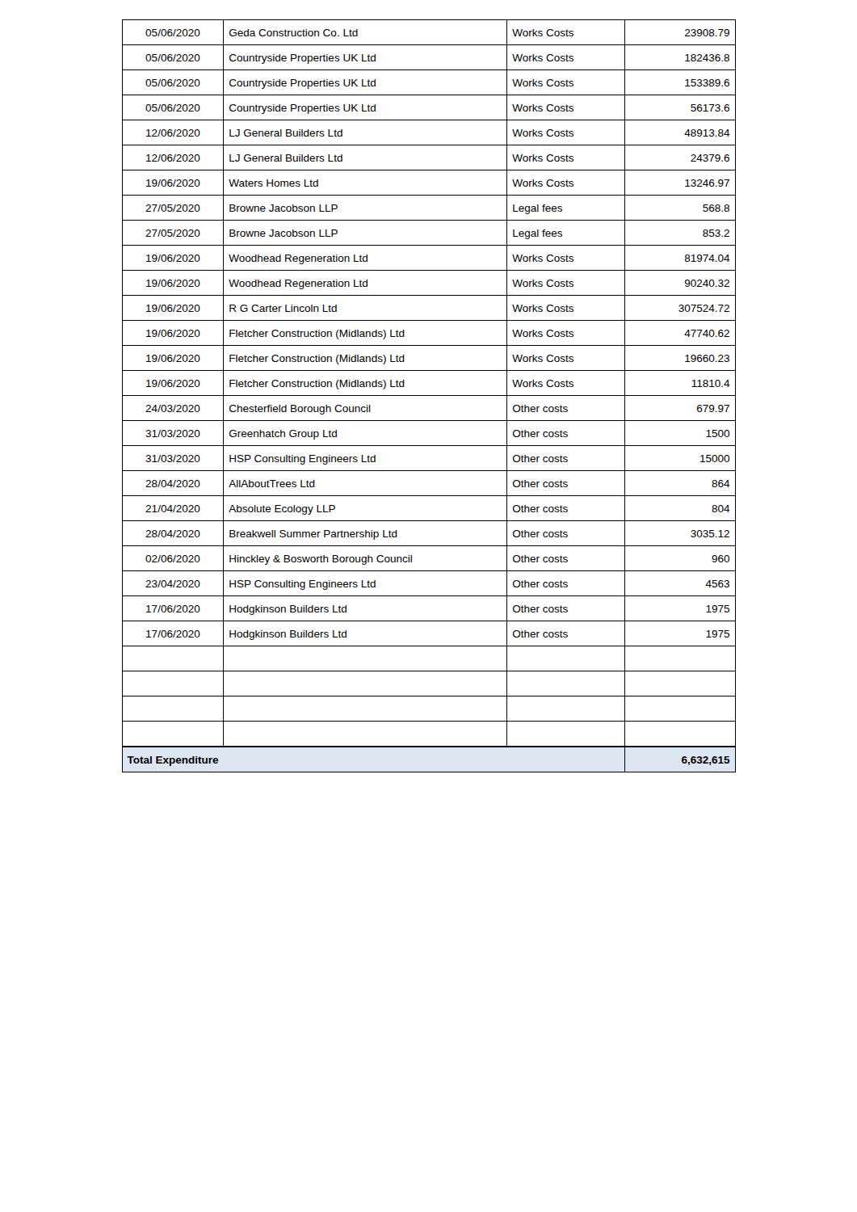| 05/06/2020 | Geda Construction Co. Ltd | Works Costs | 23908.79 |
| 05/06/2020 | Countryside Properties UK Ltd | Works Costs | 182436.8 |
| 05/06/2020 | Countryside Properties UK Ltd | Works Costs | 153389.6 |
| 05/06/2020 | Countryside Properties UK Ltd | Works Costs | 56173.6 |
| 12/06/2020 | LJ General Builders Ltd | Works Costs | 48913.84 |
| 12/06/2020 | LJ General Builders Ltd | Works Costs | 24379.6 |
| 19/06/2020 | Waters Homes Ltd | Works Costs | 13246.97 |
| 27/05/2020 | Browne Jacobson LLP | Legal fees | 568.8 |
| 27/05/2020 | Browne Jacobson LLP | Legal fees | 853.2 |
| 19/06/2020 | Woodhead Regeneration Ltd | Works Costs | 81974.04 |
| 19/06/2020 | Woodhead Regeneration Ltd | Works Costs | 90240.32 |
| 19/06/2020 | R G Carter Lincoln Ltd | Works Costs | 307524.72 |
| 19/06/2020 | Fletcher Construction (Midlands) Ltd | Works Costs | 47740.62 |
| 19/06/2020 | Fletcher Construction (Midlands) Ltd | Works Costs | 19660.23 |
| 19/06/2020 | Fletcher Construction (Midlands) Ltd | Works Costs | 11810.4 |
| 24/03/2020 | Chesterfield Borough Council | Other costs | 679.97 |
| 31/03/2020 | Greenhatch Group Ltd | Other costs | 1500 |
| 31/03/2020 | HSP Consulting Engineers Ltd | Other costs | 15000 |
| 28/04/2020 | AllAboutTrees Ltd | Other costs | 864 |
| 21/04/2020 | Absolute Ecology LLP | Other costs | 804 |
| 28/04/2020 | Breakwell Summer Partnership Ltd | Other costs | 3035.12 |
| 02/06/2020 | Hinckley & Bosworth Borough Council | Other costs | 960 |
| 23/04/2020 | HSP Consulting Engineers Ltd | Other costs | 4563 |
| 17/06/2020 | Hodgkinson Builders Ltd | Other costs | 1975 |
| 17/06/2020 | Hodgkinson Builders Ltd | Other costs | 1975 |
| Total Expenditure | 6,632,615 |